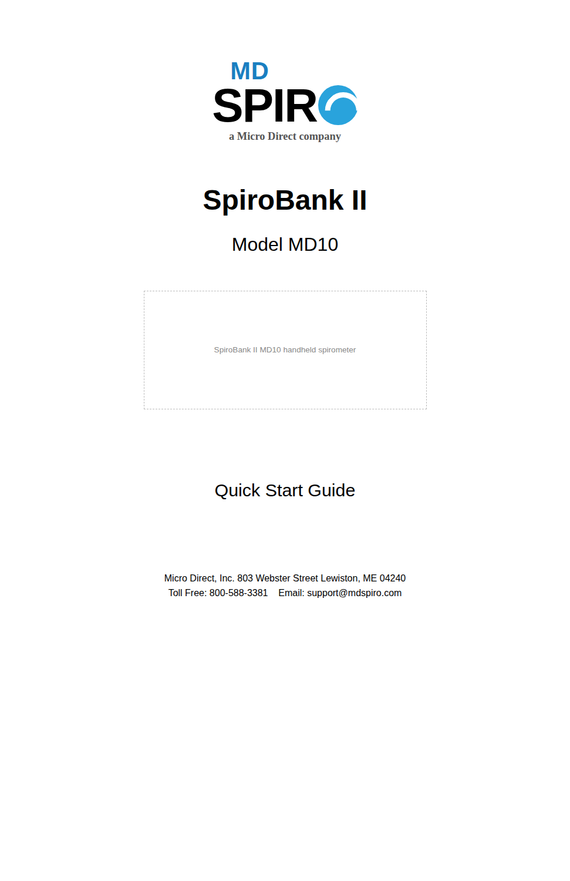MD
SPIR
a Micro Direct company
SpiroBank II
Model MD10
SpiroBank II MD10 handheld spirometer
SpiroBank II MD10 handheld spirometer with turbine mouthpiece and color display
Quick Start Guide
Micro Direct, Inc. 803 Webster Street Lewiston, ME 04240
Toll Free: 800-588-3381 Email: support@mdspiro.com